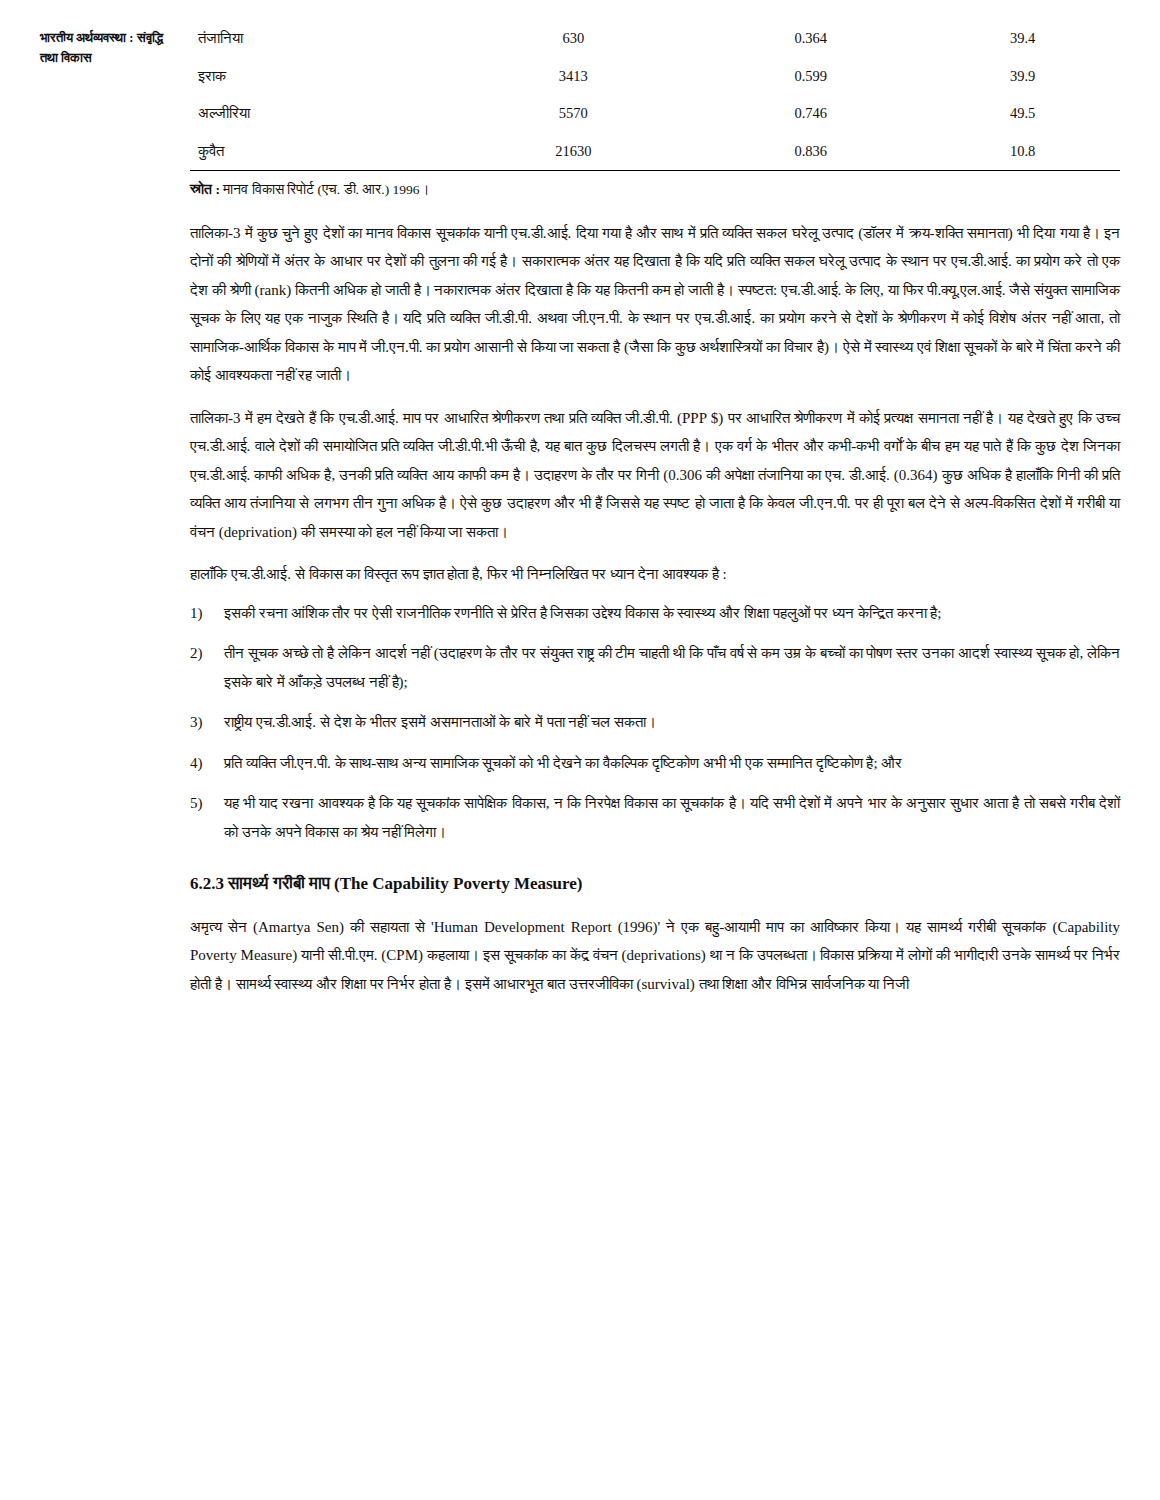भारतीय अर्थव्यवस्था : संवृद्धि तथा विकास
| तंजानिया | 630 | 0.364 | 39.4 |
| इराक | 3413 | 0.599 | 39.9 |
| अल्जीरिया | 5570 | 0.746 | 49.5 |
| कुवैत | 21630 | 0.836 | 10.8 |
स्रोत : मानव विकास रिपोर्ट (एच. डी. आर.) 1996।
तालिका-3 में कुछ चुने हुए देशों का मानव विकास सूचकांक यानी एच.डी.आई. दिया गया है और साथ में प्रति व्यक्ति सकल घरेलू उत्पाद (डॉलर में क्रय-शक्ति समानता) भी दिया गया है। इन दोनों की श्रेणियों में अंतर के आधार पर देशों की तुलना की गई है। सकारात्मक अंतर यह दिखाता है कि यदि प्रति व्यक्ति सकल घरेलू उत्पाद के स्थान पर एच.डी.आई. का प्रयोग करे तो एक देश की श्रेणी (rank) कितनी अधिक हो जाती है। नकारात्मक अंतर दिखाता है कि यह कितनी कम हो जाती है। स्पष्टत: एच.डी.आई. के लिए, या फिर पी.क्यू.एल.आई. जैसे संयुक्त सामाजिक सूचक के लिए यह एक नाजुक स्थिति है। यदि प्रति व्यक्ति जी.डी.पी. अथवा जी.एन.पी. के स्थान पर एच.डी.आई. का प्रयोग करने से देशों के श्रेणीकरण में कोई विशेष अंतर नहीं आता, तो सामाजिक-आर्थिक विकास के माप में जी.एन.पी. का प्रयोग आसानी से किया जा सकता है (जैसा कि कुछ अर्थशास्त्रियों का विचार है)। ऐसे में स्वास्थ्य एवं शिक्षा सूचकों के बारे में चिंता करने की कोई आवश्यकता नहीं रह जाती।
तालिका-3 में हम देखते हैं कि एच.डी.आई. माप पर आधारित श्रेणीकरण तथा प्रति व्यक्ति जी.डी.पी. (PPP $) पर आधारित श्रेणीकरण में कोई प्रत्यक्ष समानता नहीं है। यह देखते हुए कि उच्च एच.डी.आई. वाले देशों की समायोजित प्रति व्यक्ति जी.डी.पी.भी ऊँची है, यह बात कुछ दिलचस्प लगती है। एक वर्ग के भीतर और कभी-कभी वर्गों के बीच हम यह पाते हैं कि कुछ देश जिनका एच.डी.आई. काफी अधिक है, उनकी प्रति व्यक्ति आय काफी कम है। उदाहरण के तौर पर गिनी (0.306 की अपेक्षा तंजानिया का एच. डी.आई. (0.364) कुछ अधिक है हालाँकि गिनी की प्रति व्यक्ति आय तंजानिया से लगभग तीन गुना अधिक है। ऐसे कुछ उदाहरण और भी हैं जिससे यह स्पष्ट हो जाता है कि केवल जी.एन.पी. पर ही पूरा बल देने से अल्प-विकसित देशों में गरीबी या वंचन (deprivation) की समस्या को हल नहीं किया जा सकता।
हालाँकि एच.डी.आई. से विकास का विस्तृत रूप ज्ञात होता है, फिर भी निम्नलिखित पर ध्यान देना आवश्यक है :
1) इसकी रचना आंशिक तौर पर ऐसी राजनीतिक रणनीति से प्रेरित है जिसका उद्देश्य विकास के स्वास्थ्य और शिक्षा पहलुओं पर ध्यन केन्द्रित करना है;
2) तीन सूचक अच्छे तो है लेकिन आदर्श नहीं (उदाहरण के तौर पर संयुक्त राष्ट्र की टीम चाहती थी कि पाँच वर्ष से कम उम्र के बच्चों का पोषण स्तर उनका आदर्श स्वास्थ्य सूचक हो, लेकिन इसके बारे में आँकड़े उपलब्ध नहीं है);
3) राष्ट्रीय एच.डी.आई. से देश के भीतर इसमें असमानताओं के बारे में पता नहीं चल सकता।
4) प्रति व्यक्ति जी.एन.पी. के साथ-साथ अन्य सामाजिक सूचकों को भी देखने का वैकल्पिक दृष्टिकोण अभी भी एक सम्मानित दृष्टिकोण है; और
5) यह भी याद रखना आवश्यक है कि यह सूचकांक सापेक्षिक विकास, न कि निरपेक्ष विकास का सूचकांक है। यदि सभी देशों में अपने भार के अनुसार सुधार आता है तो सबसे गरीब देशों को उनके अपने विकास का श्रेय नहीं मिलेगा।
6.2.3 सामर्थ्य गरीबी माप (The Capability Poverty Measure)
अमृत्य सेन (Amartya Sen) की सहायता से 'Human Development Report (1996)' ने एक बहु-आयामी माप का आविष्कार किया। यह सामर्थ्य गरीबी सूचकांक (Capability Poverty Measure) यानी सी.पी.एम. (CPM) कहलाया। इस सूचकांक का केंद्र वंचन (deprivations) था न कि उपलब्धता। विकास प्रक्रिया में लोगों की भागीदारी उनके सामर्थ्य पर निर्भर होती है। सामर्थ्य स्वास्थ्य और शिक्षा पर निर्भर होता है। इसमें आधारभूत बात उत्तरजीविका (survival) तथा शिक्षा और विभिन्न सार्वजनिक या निजी